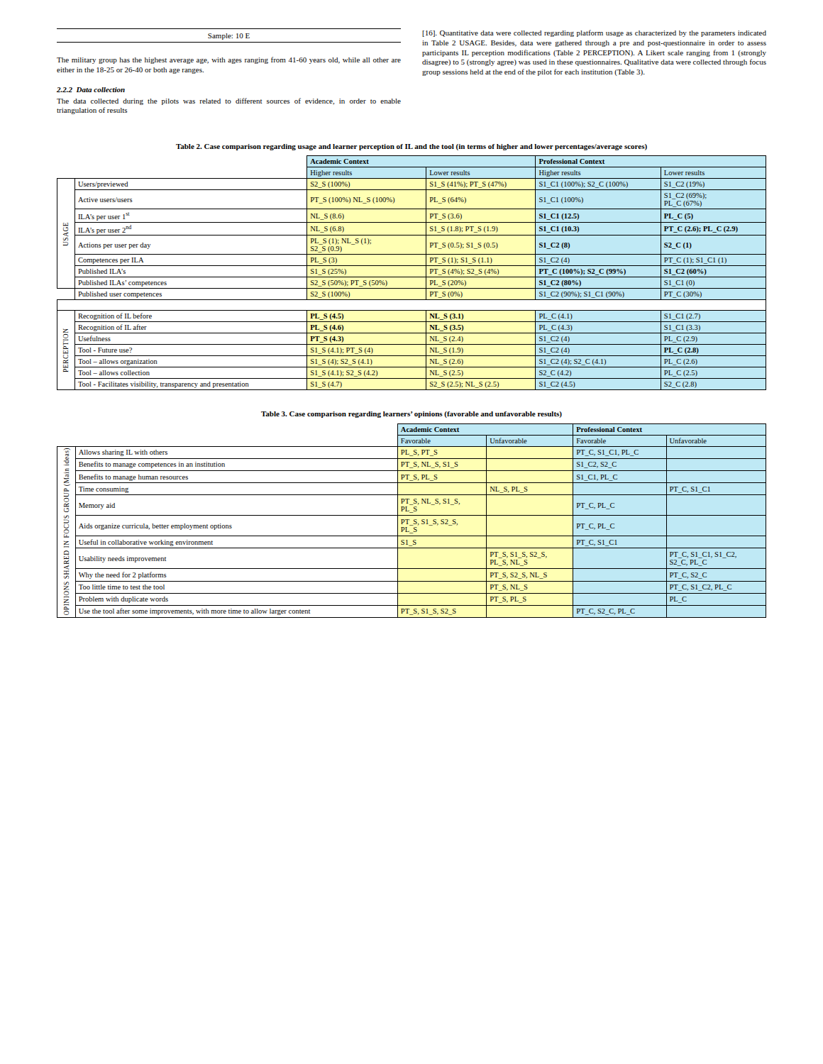Sample: 10 E
The military group has the highest average age, with ages ranging from 41-60 years old, while all other are either in the 18-25 or 26-40 or both age ranges.
2.2.2 Data collection
The data collected during the pilots was related to different sources of evidence, in order to enable triangulation of results
[16]. Quantitative data were collected regarding platform usage as characterized by the parameters indicated in Table 2 USAGE. Besides, data were gathered through a pre and post-questionnaire in order to assess participants IL perception modifications (Table 2 PERCEPTION). A Likert scale ranging from 1 (strongly disagree) to 5 (strongly agree) was used in these questionnaires. Qualitative data were collected through focus group sessions held at the end of the pilot for each institution (Table 3).
Table 2. Case comparison regarding usage and learner perception of IL and the tool (in terms of higher and lower percentages/average scores)
| | Academic Context | Professional Context |
| | Higher results | Lower results | Higher results | Lower results |
| USAGE | Users/previewed | S2_S (100%) | S1_S (41%); PT_S (47%) | S1_C1 (100%); S2_C (100%) | S1_C2 (19%) |
| Active users/users | PT_S (100%) NL_S (100%) | PL_S (64%) | S1_C1 (100%) | S1_C2 (69%); PL_C (67%) |
| ILA’s per user 1 st | NL_S (8.6) | PT_S (3.6) | S1_C1 (12.5) | PL_C (5) |
| ILA’s per user 2 nd | NL_S (6.8) | S1_S (1.8); PT_S (1.9) | S1_C1 (10.3) | PT_C (2.6); PL_C (2.9) |
| Actions per user per day | PL_S (1); NL_S (1); S2_S (0.9) | PT_S (0.5); S1_S (0.5) | S1_C2 (8) | S2_C (1) |
| Competences per ILA | PL_S (3) | PT_S (1); S1_S (1.1) | S1_C2 (4) | PT_C (1); S1_C1 (1) |
| Published ILA’s | S1_S (25%) | PT_S (4%); S2_S (4%) | PT_C (100%); S2_C (99%) | S1_C2 (60%) |
| Published ILAs’ competences | S2_S (50%); PT_S (50%) | PL_S (20%) | S1_C2 (80%) | S1_C1 (0) |
| | Published user competences | S2_S (100%) | PT_S (0%) | S1_C2 (90%); S1_C1 (90%) | PT_C (30%) |
| PERCEPTION | Recognition of IL before | PL_S (4.5) | NL_S (3.1) | PL_C (4.1) | S1_C1 (2.7) |
| Recognition of IL after | PL_S (4.6) | NL_S (3.5) | PL_C (4.3) | S1_C1 (3.3) |
| Usefulness | PT_S (4.3) | NL_S (2.4) | S1_C2 (4) | PL_C (2.9) |
| Tool - Future use? | S1_S (4.1); PT_S (4) | NL_S (1.9) | S1_C2 (4) | PL_C (2.8) |
| Tool – allows organization | S1_S (4); S2_S (4.1) | NL_S (2.6) | S1_C2 (4); S2_C (4.1) | PL_C (2.6) |
| Tool – allows collection | S1_S (4.1); S2_S (4.2) | NL_S (2.5) | S2_C (4.2) | PL_C (2.5) |
| Tool - Facilitates visibility, transparency and presentation | S1_S (4.7) | S2_S (2.5); NL_S (2.5) | S1_C2 (4.5) | S2_C (2.8) |
Table 3. Case comparison regarding learners’ opinions (favorable and unfavorable results)
| | Academic Context | Professional Context |
| | Favorable | Unfavorable | Favorable | Unfavorable |
| OPINIONS SHARED IN FOCUS GROUP (Main ideas) | Allows sharing IL with others | PL_S, PT_S | | PT_C, S1_C1, PL_C | |
| Benefits to manage competences in an institution | PT_S, NL_S, S1_S | | S1_C2, S2_C | |
| Benefits to manage human resources | PT_S, PL_S | | S1_C1, PL_C | |
| Time consuming | | NL_S, PL_S | | PT_C, S1_C1 |
| Memory aid | PT_S, NL_S, S1_S, PL_S | | PT_C, PL_C | |
| Aids organize curricula, better employment options | PT_S, S1_S, S2_S, PL_S | | PT_C, PL_C | |
| Useful in collaborative working environment | S1_S | | PT_C, S1_C1 | |
| Usability needs improvement | | PT_S, S1_S, S2_S, PL_S, NL_S | | PT_C, S1_C1, S1_C2, S2_C, PL_C |
| Why the need for 2 platforms | | PT_S, S2_S, NL_S | | PT_C, S2_C |
| Too little time to test the tool | | PT_S, NL_S | | PT_C, S1_C2, PL_C |
| Problem with duplicate words | | PT_S, PL_S | | PL_C |
| Use the tool after some improvements, with more time to allow larger content | PT_S, S1_S, S2_S | | PT_C, S2_C, PL_C | |